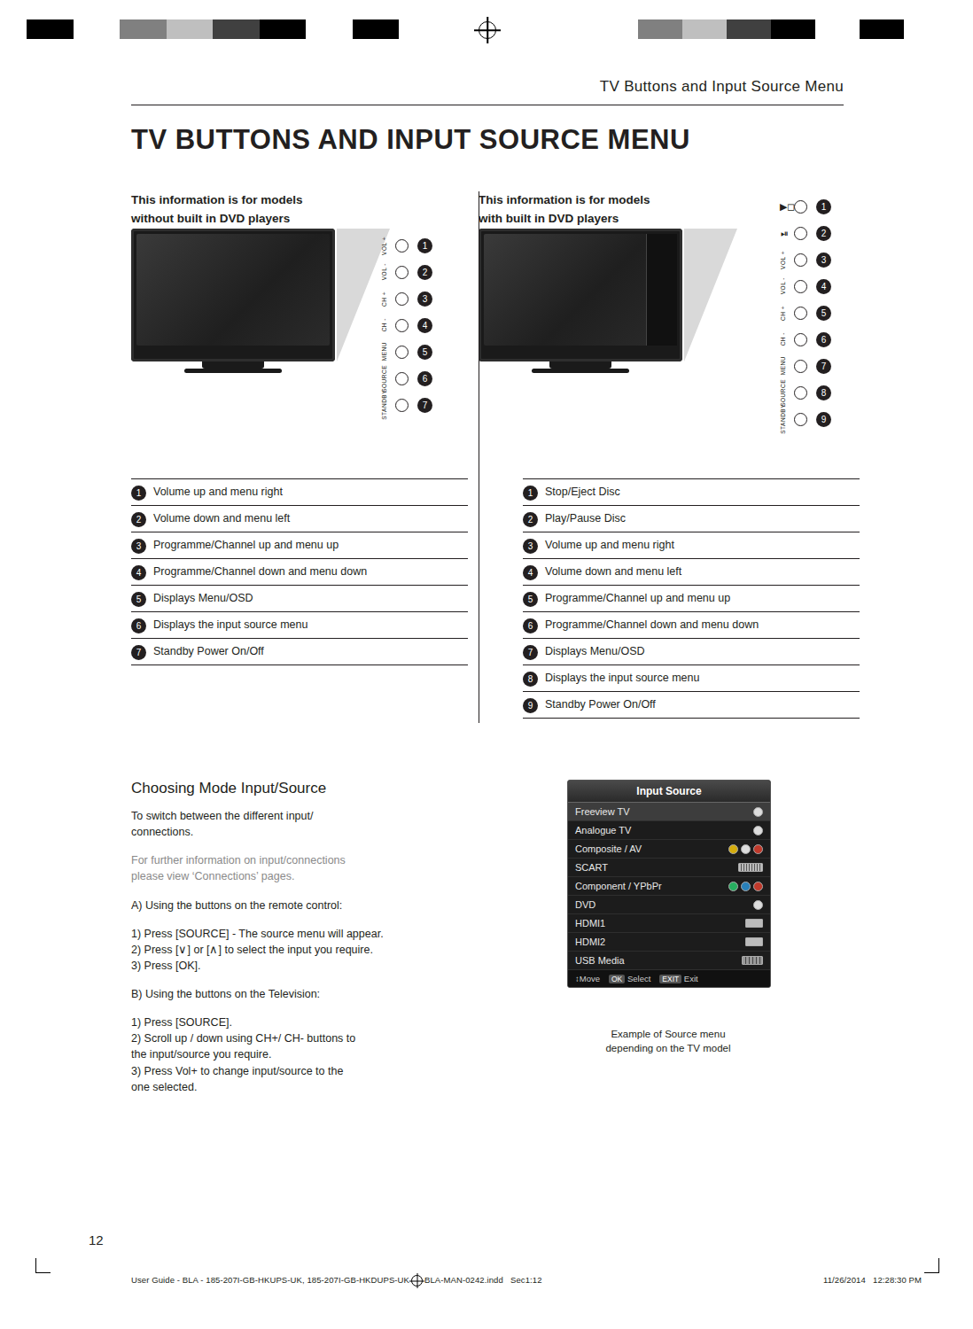TV Buttons and Input Source Menu
TV BUTTONS AND INPUT SOURCE MENU
This information is for models
without built in DVD players
This information is for models
with built in DVD players
VOL + 1
VOL - 2
CH + 3
CH - 4
MENU 5
SOURCE 6
STANDBY 7
▶◻ 1
⏯ 2
VOL + 3
VOL - 4
CH + 5
CH - 6
MENU 7
SOURCE 8
STANDBY 9
1 Volume up and menu right
2 Volume down and menu left
3 Programme/Channel up and menu up
4 Programme/Channel down and menu down
5 Displays Menu/OSD
6 Displays the input source menu
7 Standby Power On/Off
1 Stop/Eject Disc
2 Play/Pause Disc
3 Volume up and menu right
4 Volume down and menu left
5 Programme/Channel up and menu up
6 Programme/Channel down and menu down
7 Displays Menu/OSD
8 Displays the input source menu
9 Standby Power On/Off
Choosing Mode Input/Source
To switch between the different input/
connections.
For further information on input/connections
please view ‘Connections’ pages.
A) Using the buttons on the remote control:
1) Press [SOURCE] - The source menu will appear.
2) Press [∨] or [∧] to select the input you require.
3) Press [OK].
B) Using the buttons on the Television:
1) Press [SOURCE].
2) Scroll up / down using CH+/ CH- buttons to
the input/source you require.
3) Press Vol+ to change input/source to the
one selected.
Input Source
Freeview TV
Analogue TV
Composite / AV
SCART
Component / YPbPr
DVD
HDMI1
HDMI2
USB Media
↕Move OK Select EXIT Exit
Example of Source menu
depending on the TV model
12
User Guide - BLA - 185-207I-GB-HKUPS-UK, 185-207I-GB-HKDUPS-UK BLA-MAN-0242.indd Sec1:12 11/26/2014 12:28:30 PM